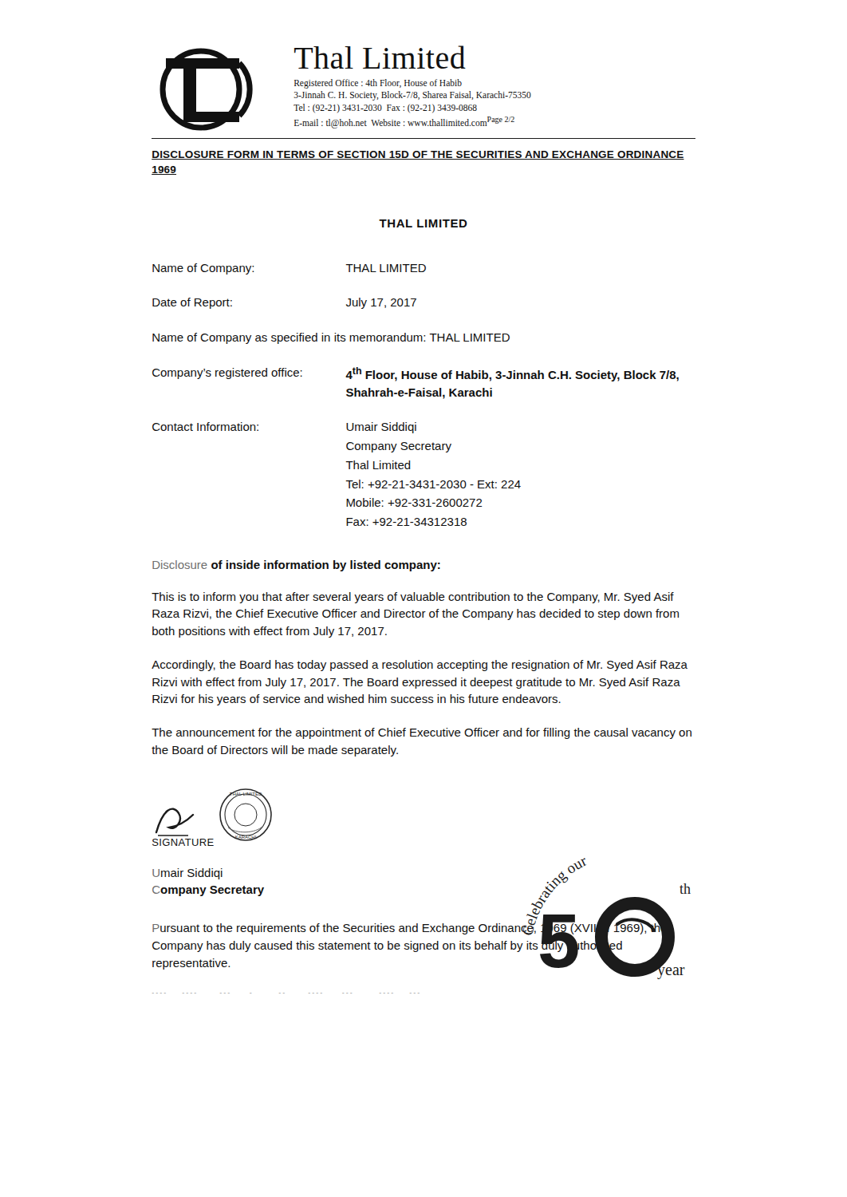Thal Limited
Registered Office : 4th Floor, House of Habib
3-Jinnah C. H. Society, Block-7/8, Sharea Faisal, Karachi-75350
Tel : (92-21) 3431-2030 Fax : (92-21) 3439-0868
E-mail : tl@hoh.net Website : www.thallimited.comPage 2/2
DISCLOSURE FORM IN TERMS OF SECTION 15D OF THE SECURITIES AND EXCHANGE ORDINANCE 1969
THAL LIMITED
Name of Company:
THAL LIMITED
Date of Report:
July 17, 2017
Name of Company as specified in its memorandum: THAL LIMITED
Company’s registered office:
4th Floor, House of Habib, 3-Jinnah C.H. Society, Block 7/8, Shahrah-e-Faisal, Karachi
Contact Information:
Umair Siddiqi
Company Secretary
Thal Limited
Tel: +92-21-3431-2030 - Ext: 224
Mobile: +92-331-2600272
Fax: +92-21-34312318
Disclosure of inside information by listed company:
This is to inform you that after several years of valuable contribution to the Company, Mr. Syed Asif Raza Rizvi, the Chief Executive Officer and Director of the Company has decided to step down from both positions with effect from July 17, 2017.
Accordingly, the Board has today passed a resolution accepting the resignation of Mr. Syed Asif Raza Rizvi with effect from July 17, 2017. The Board expressed it deepest gratitude to Mr. Syed Asif Raza Rizvi for his years of service and wished him success in his future endeavors.
The announcement for the appointment of Chief Executive Officer and for filling the causal vacancy on the Board of Directors will be made separately.
THAL LIMITED KARACHI
SIGNATURE
Umair Siddiqi
Company Secretary
Pursuant to the requirements of the Securities and Exchange Ordinance, 1969 (XVII of 1969), the Company has duly caused this statement to be signed on its behalf by its duly authorized representative.
Celebrating our 5 th year
---- ---- --- - -- ---- --- ---- ---